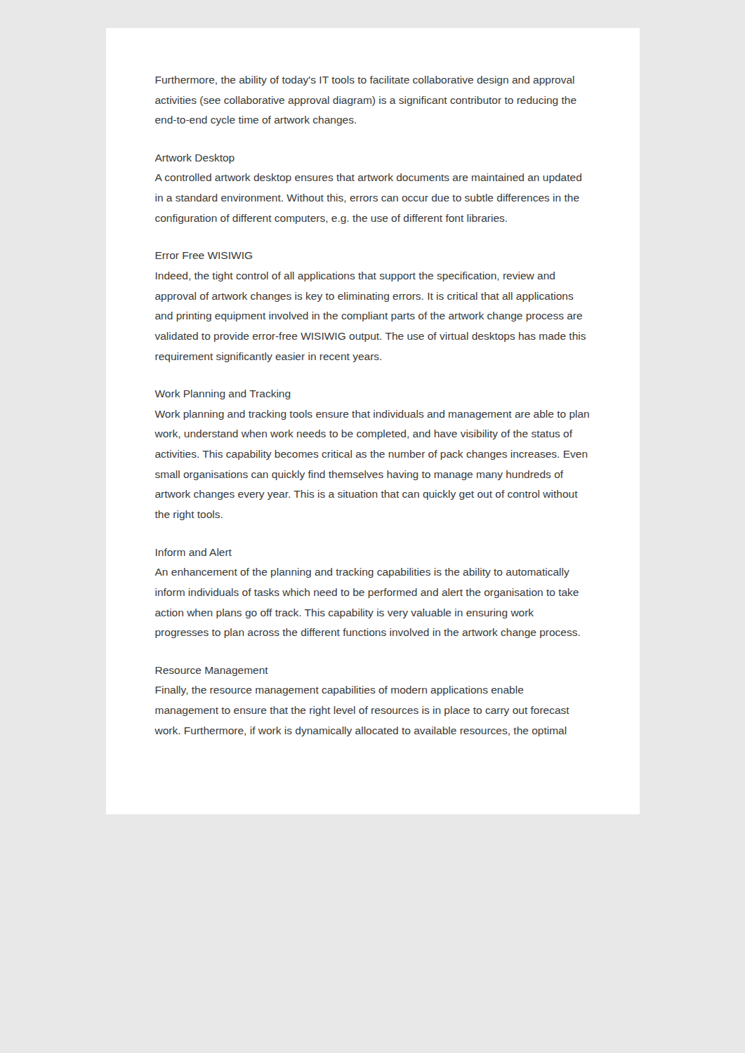Furthermore, the ability of today's IT tools to facilitate collaborative design and approval activities (see collaborative approval diagram) is a significant contributor to reducing the end-to-end cycle time of artwork changes.
Artwork Desktop
A controlled artwork desktop ensures that artwork documents are maintained an updated in a standard environment. Without this, errors can occur due to subtle differences in the configuration of different computers, e.g. the use of different font libraries.
Error Free WISIWIG
Indeed, the tight control of all applications that support the specification, review and approval of artwork changes is key to eliminating errors. It is critical that all applications and printing equipment involved in the compliant parts of the artwork change process are validated to provide error-free WISIWIG output. The use of virtual desktops has made this requirement significantly easier in recent years.
Work Planning and Tracking
Work planning and tracking tools ensure that individuals and management are able to plan work, understand when work needs to be completed, and have visibility of the status of activities. This capability becomes critical as the number of pack changes increases. Even small organisations can quickly find themselves having to manage many hundreds of artwork changes every year. This is a situation that can quickly get out of control without the right tools.
Inform and Alert
An enhancement of the planning and tracking capabilities is the ability to automatically inform individuals of tasks which need to be performed and alert the organisation to take action when plans go off track. This capability is very valuable in ensuring work progresses to plan across the different functions involved in the artwork change process.
Resource Management
Finally, the resource management capabilities of modern applications enable management to ensure that the right level of resources is in place to carry out forecast work. Furthermore, if work is dynamically allocated to available resources, the optimal